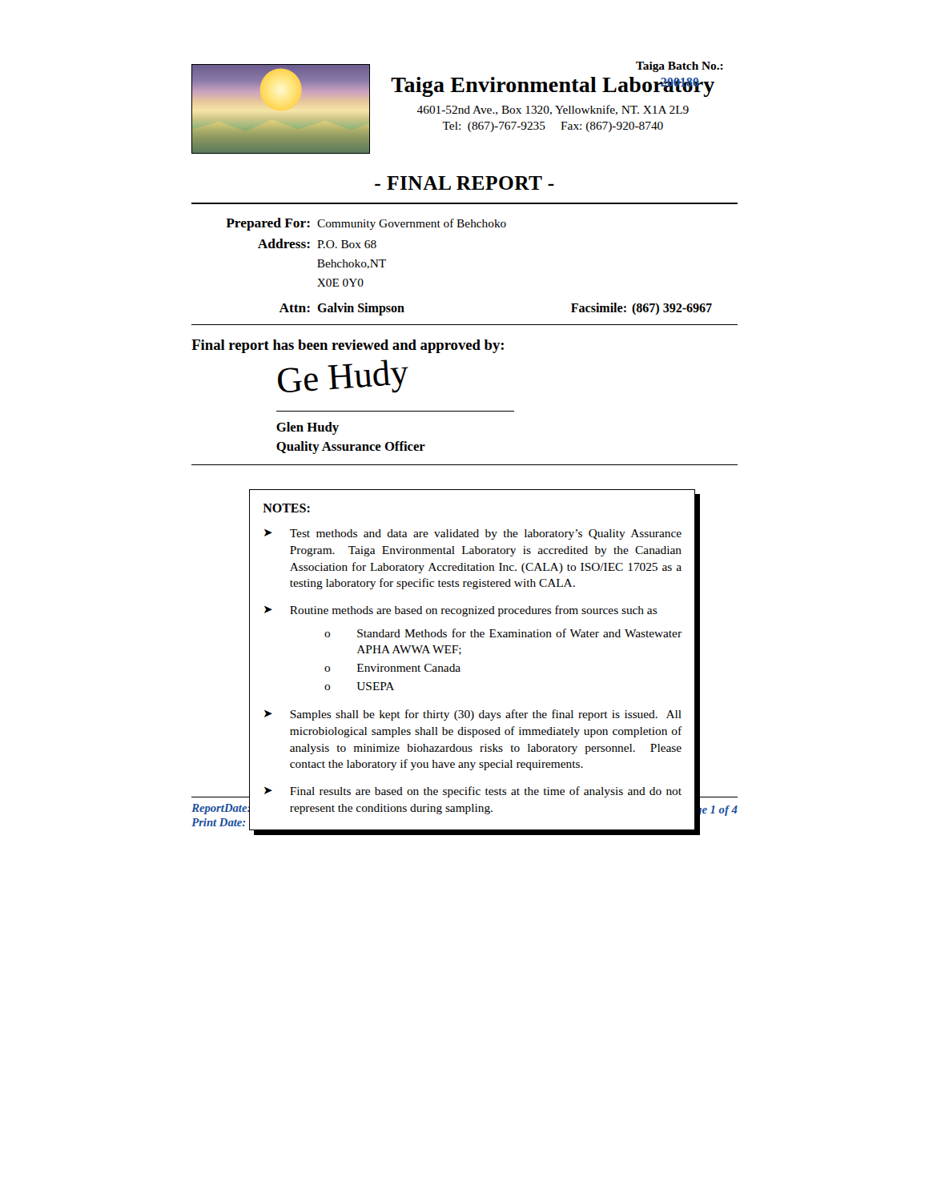Taiga Environmental Laboratory
4601-52nd Ave., Box 1320, Yellowknife, NT. X1A 2L9
Tel: (867)-767-9235 Fax: (867)-920-8740
Taiga Batch No.:
200180
- FINAL REPORT -
Prepared For:
Community Government of Behchoko
Address:
P.O. Box 68
Behchoko,NT
X0E 0Y0
Attn:
Galvin Simpson
Facsimile:
(867) 392-6967
Final report has been reviewed and approved by:
Ge Hudy
Glen Hudy
Quality Assurance Officer
NOTES:
➤
Test methods and data are validated by the laboratory’s Quality Assurance Program. Taiga Environmental Laboratory is accredited by the Canadian Association for Laboratory Accreditation Inc. (CALA) to ISO/IEC 17025 as a testing laboratory for specific tests registered with CALA.
➤
Routine methods are based on recognized procedures from sources such as
o
Standard Methods for the Examination of Water and Wastewater APHA AWWA WEF;
o
Environment Canada
o
USEPA
➤
Samples shall be kept for thirty (30) days after the final report is issued. All microbiological samples shall be disposed of immediately upon completion of analysis to minimize biohazardous risks to laboratory personnel. Please contact the laboratory if you have any special requirements.
➤
Final results are based on the specific tests at the time of analysis and do not represent the conditions during sampling.
ReportDate:
Tuesday, May 05, 2020
Print Date:
Tuesday, May 05, 2020
Page 1 of 4